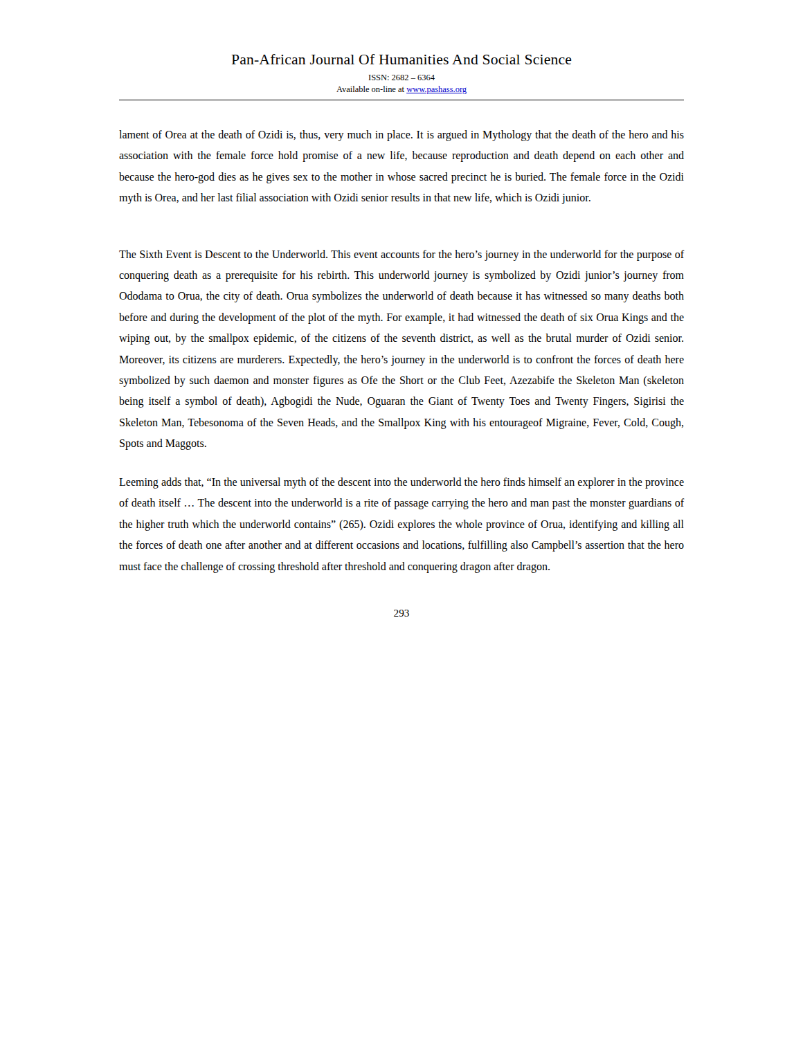Pan-African Journal Of Humanities And Social Science
ISSN: 2682 – 6364
Available on-line at www.pashass.org
lament of Orea at the death of Ozidi is, thus, very much in place. It is argued in Mythology that the death of the hero and his association with the female force hold promise of a new life, because reproduction and death depend on each other and because the hero-god dies as he gives sex to the mother in whose sacred precinct he is buried. The female force in the Ozidi myth is Orea, and her last filial association with Ozidi senior results in that new life, which is Ozidi junior.
The Sixth Event is Descent to the Underworld. This event accounts for the hero’s journey in the underworld for the purpose of conquering death as a prerequisite for his rebirth. This underworld journey is symbolized by Ozidi junior’s journey from Ododama to Orua, the city of death. Orua symbolizes the underworld of death because it has witnessed so many deaths both before and during the development of the plot of the myth. For example, it had witnessed the death of six Orua Kings and the wiping out, by the smallpox epidemic, of the citizens of the seventh district, as well as the brutal murder of Ozidi senior. Moreover, its citizens are murderers. Expectedly, the hero’s journey in the underworld is to confront the forces of death here symbolized by such daemon and monster figures as Ofe the Short or the Club Feet, Azezabife the Skeleton Man (skeleton being itself a symbol of death), Agbogidi the Nude, Oguaran the Giant of Twenty Toes and Twenty Fingers, Sigirisi the Skeleton Man, Tebesonoma of the Seven Heads, and the Smallpox King with his entourageof Migraine, Fever, Cold, Cough, Spots and Maggots.
Leeming adds that, “In the universal myth of the descent into the underworld the hero finds himself an explorer in the province of death itself … The descent into the underworld is a rite of passage carrying the hero and man past the monster guardians of the higher truth which the underworld contains” (265). Ozidi explores the whole province of Orua, identifying and killing all the forces of death one after another and at different occasions and locations, fulfilling also Campbell’s assertion that the hero must face the challenge of crossing threshold after threshold and conquering dragon after dragon.
293